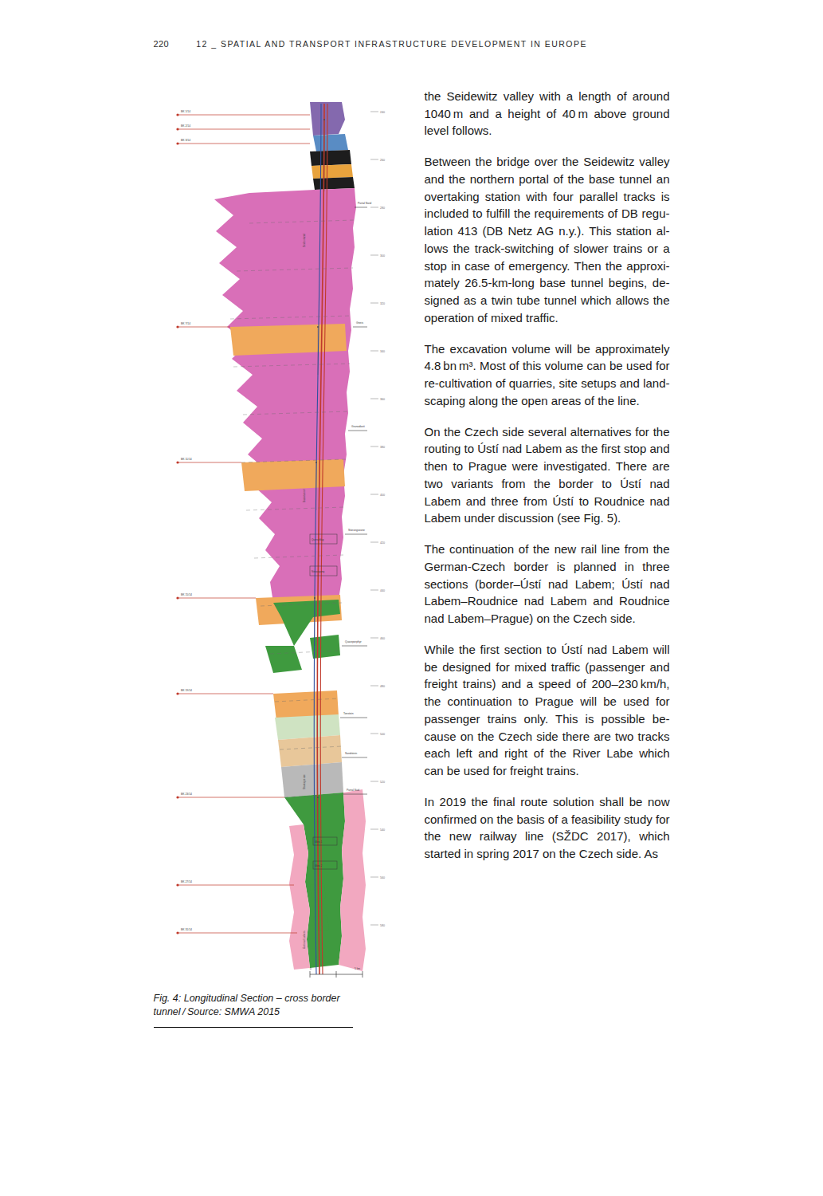220 12 _ Spatial and Transport Infrastructure Development in Europe
240 260 280 300 320 340 360 380 400 420 440 460 480 500 520 540 560 580 BK 1/14 BK 2/14 BK 3/14 BK 7/14 BK 11/14 BK 15/14 BK 19/14 BK 23/14 BK 27/14 BK 31/14 Portal Nord Gneis Granodiorit Störungszone Quarzporphyr Tonstein Sandstein Portal Süd Seidewitztal Basistunnel Staatsgrenze Ústí nad Labem Querschlag Notausgang Gleis 1 Gleis 2 0 5 km
Fig. 4: Longitudinal Section – cross border tunnel / Source: SMWA 2015
the Seidewitz valley with a length of around 1040 m and a height of 40 m above ground level follows.
Between the bridge over the Seidewitz valley and the northern portal of the base tunnel an overtaking station with four parallel tracks is included to fulfill the requirements of DB regulation 413 (DB Netz AG n.y.). This station allows the track-switching of slower trains or a stop in case of emergency. Then the approximately 26.5-km-long base tunnel begins, designed as a twin tube tunnel which allows the operation of mixed traffic.
The excavation volume will be approximately 4.8 bn m³. Most of this volume can be used for re-cultivation of quarries, site setups and landscaping along the open areas of the line.
On the Czech side several alternatives for the routing to Ústí nad Labem as the first stop and then to Prague were investigated. There are two variants from the border to Ústí nad Labem and three from Ústí to Roudnice nad Labem under discussion (see Fig. 5).
The continuation of the new rail line from the German-Czech border is planned in three sections (border–Ústí nad Labem; Ústí nad Labem–Roudnice nad Labem and Roudnice nad Labem–Prague) on the Czech side.
While the first section to Ústí nad Labem will be designed for mixed traffic (passenger and freight trains) and a speed of 200–230 km/h, the continuation to Prague will be used for passenger trains only. This is possible because on the Czech side there are two tracks each left and right of the River Labe which can be used for freight trains.
In 2019 the final route solution shall be now confirmed on the basis of a feasibility study for the new railway line (SŽDC 2017), which started in spring 2017 on the Czech side. As